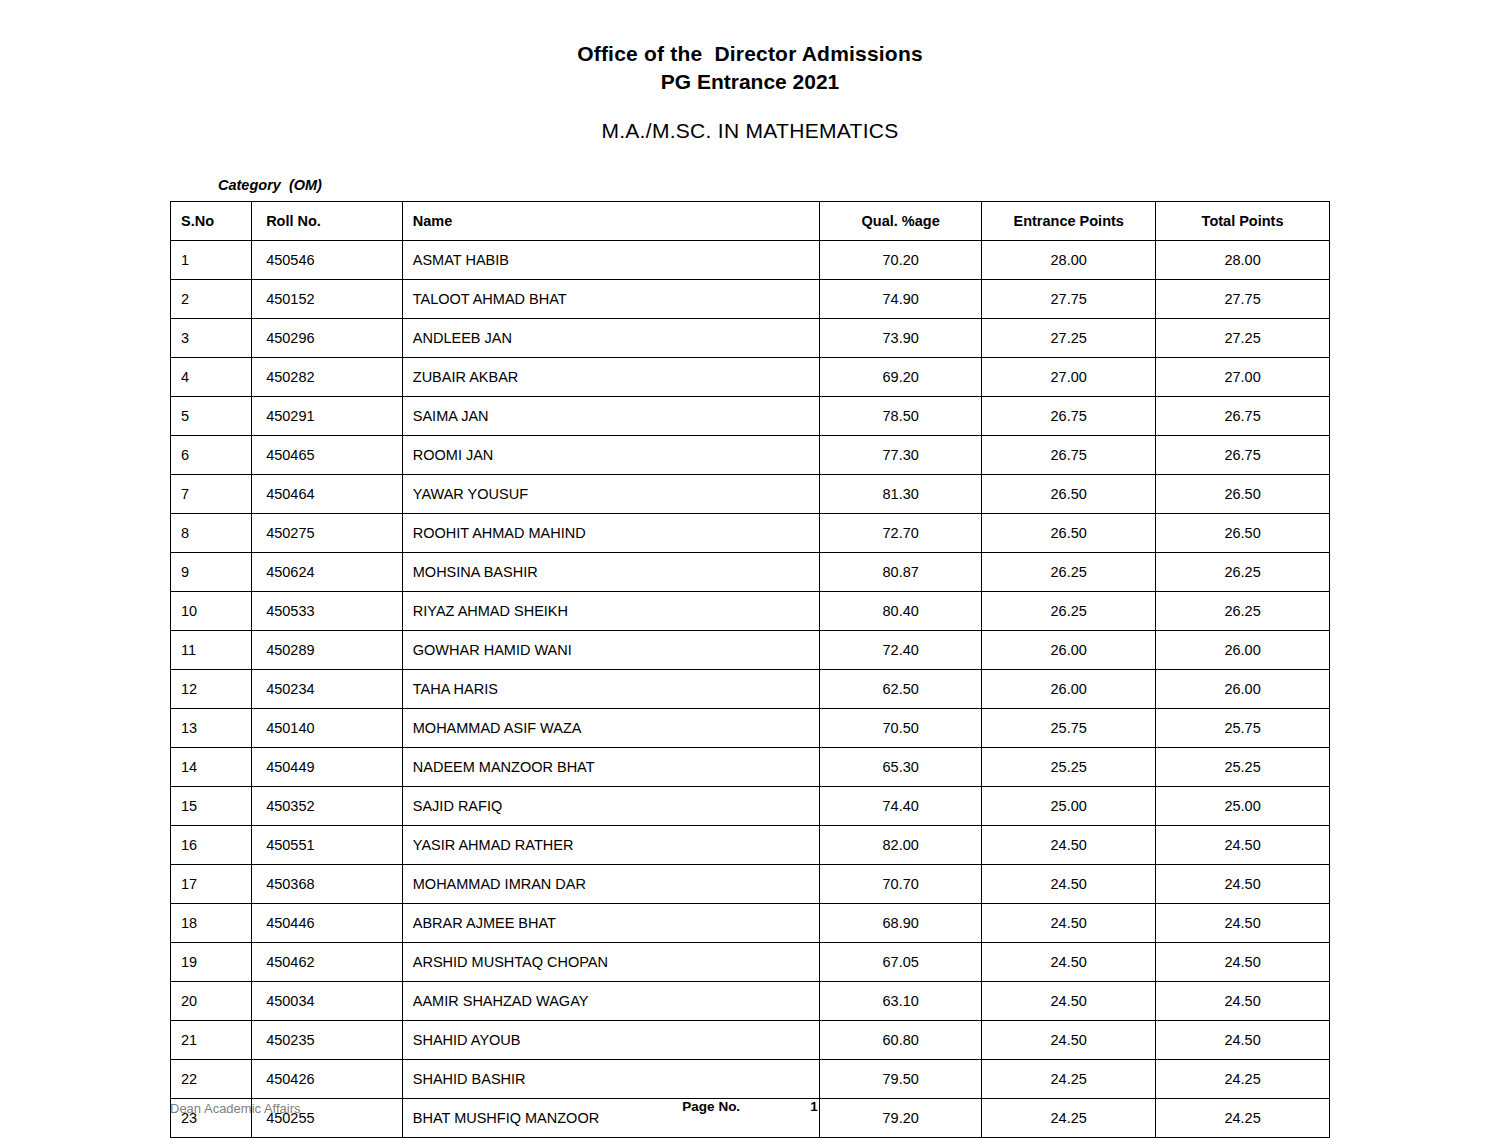Office of the Director Admissions
PG Entrance 2021
M.A./M.SC. IN MATHEMATICS
Category (OM)
| S.No | Roll No. | Name | Qual. %age | Entrance Points | Total Points |
| --- | --- | --- | --- | --- | --- |
| 1 | 450546 | ASMAT HABIB | 70.20 | 28.00 | 28.00 |
| 2 | 450152 | TALOOT AHMAD BHAT | 74.90 | 27.75 | 27.75 |
| 3 | 450296 | ANDLEEB JAN | 73.90 | 27.25 | 27.25 |
| 4 | 450282 | ZUBAIR AKBAR | 69.20 | 27.00 | 27.00 |
| 5 | 450291 | SAIMA JAN | 78.50 | 26.75 | 26.75 |
| 6 | 450465 | ROOMI JAN | 77.30 | 26.75 | 26.75 |
| 7 | 450464 | YAWAR YOUSUF | 81.30 | 26.50 | 26.50 |
| 8 | 450275 | ROOHIT AHMAD MAHIND | 72.70 | 26.50 | 26.50 |
| 9 | 450624 | MOHSINA BASHIR | 80.87 | 26.25 | 26.25 |
| 10 | 450533 | RIYAZ AHMAD SHEIKH | 80.40 | 26.25 | 26.25 |
| 11 | 450289 | GOWHAR HAMID WANI | 72.40 | 26.00 | 26.00 |
| 12 | 450234 | TAHA HARIS | 62.50 | 26.00 | 26.00 |
| 13 | 450140 | MOHAMMAD ASIF WAZA | 70.50 | 25.75 | 25.75 |
| 14 | 450449 | NADEEM MANZOOR BHAT | 65.30 | 25.25 | 25.25 |
| 15 | 450352 | SAJID RAFIQ | 74.40 | 25.00 | 25.00 |
| 16 | 450551 | YASIR AHMAD RATHER | 82.00 | 24.50 | 24.50 |
| 17 | 450368 | MOHAMMAD IMRAN DAR | 70.70 | 24.50 | 24.50 |
| 18 | 450446 | ABRAR AJMEE BHAT | 68.90 | 24.50 | 24.50 |
| 19 | 450462 | ARSHID MUSHTAQ CHOPAN | 67.05 | 24.50 | 24.50 |
| 20 | 450034 | AAMIR SHAHZAD WAGAY | 63.10 | 24.50 | 24.50 |
| 21 | 450235 | SHAHID AYOUB | 60.80 | 24.50 | 24.50 |
| 22 | 450426 | SHAHID BASHIR | 79.50 | 24.25 | 24.25 |
| 23 | 450255 | BHAT MUSHFIQ MANZOOR | 79.20 | 24.25 | 24.25 |
Dean Academic Affairs
Page No.1